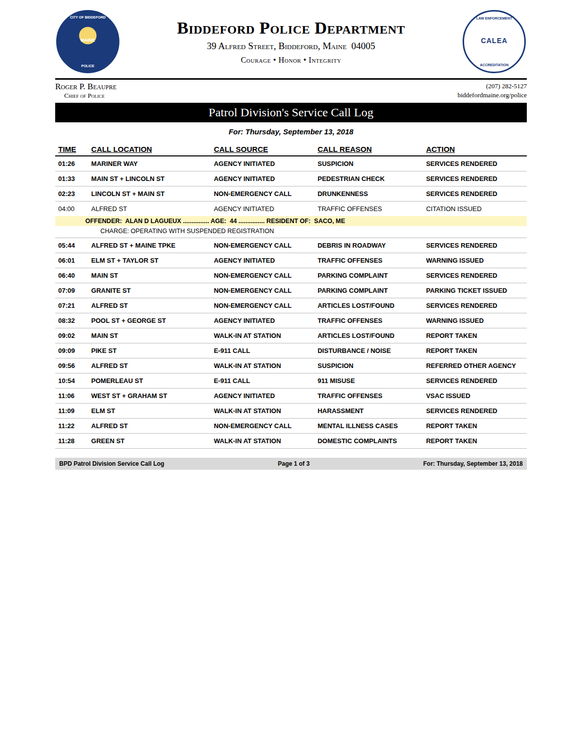CITY OF BIDDEFORD MAINE POLICE
Biddeford Police Department
39 Alfred Street, Biddeford, Maine 04005
Courage • Honor • Integrity
LAW ENFORCEMENT CALEA ACCREDITATION
Roger P. Beaupre
Chief of Police
(207) 282-5127
biddefordmaine.org/police
Patrol Division's Service Call Log
For: Thursday, September 13, 2018
| TIME | CALL LOCATION | CALL SOURCE | CALL REASON | ACTION |
| --- | --- | --- | --- | --- |
| 01:26 | MARINER WAY | AGENCY INITIATED | SUSPICION | SERVICES RENDERED |
| 01:33 | MAIN ST + LINCOLN ST | AGENCY INITIATED | PEDESTRIAN CHECK | SERVICES RENDERED |
| 02:23 | LINCOLN ST + MAIN ST | NON-EMERGENCY CALL | DRUNKENNESS | SERVICES RENDERED |
| 04:00 | ALFRED ST | AGENCY INITIATED | TRAFFIC OFFENSES | CITATION ISSUED |
| OFFENDER: ALAN D LAGUEUX ............... AGE: 44 ............... RESIDENT OF: SACO, ME |
| CHARGE: OPERATING WITH SUSPENDED REGISTRATION |
| 05:44 | ALFRED ST + MAINE TPKE | NON-EMERGENCY CALL | DEBRIS IN ROADWAY | SERVICES RENDERED |
| 06:01 | ELM ST + TAYLOR ST | AGENCY INITIATED | TRAFFIC OFFENSES | WARNING ISSUED |
| 06:40 | MAIN ST | NON-EMERGENCY CALL | PARKING COMPLAINT | SERVICES RENDERED |
| 07:09 | GRANITE ST | NON-EMERGENCY CALL | PARKING COMPLAINT | PARKING TICKET ISSUED |
| 07:21 | ALFRED ST | NON-EMERGENCY CALL | ARTICLES LOST/FOUND | SERVICES RENDERED |
| 08:32 | POOL ST + GEORGE ST | AGENCY INITIATED | TRAFFIC OFFENSES | WARNING ISSUED |
| 09:02 | MAIN ST | WALK-IN AT STATION | ARTICLES LOST/FOUND | REPORT TAKEN |
| 09:09 | PIKE ST | E-911 CALL | DISTURBANCE / NOISE | REPORT TAKEN |
| 09:56 | ALFRED ST | WALK-IN AT STATION | SUSPICION | REFERRED OTHER AGENCY |
| 10:54 | POMERLEAU ST | E-911 CALL | 911 MISUSE | SERVICES RENDERED |
| 11:06 | WEST ST + GRAHAM ST | AGENCY INITIATED | TRAFFIC OFFENSES | VSAC ISSUED |
| 11:09 | ELM ST | WALK-IN AT STATION | HARASSMENT | SERVICES RENDERED |
| 11:22 | ALFRED ST | NON-EMERGENCY CALL | MENTAL ILLNESS CASES | REPORT TAKEN |
| 11:28 | GREEN ST | WALK-IN AT STATION | DOMESTIC COMPLAINTS | REPORT TAKEN |
BPD Patrol Division Service Call Log
Page 1 of 3
For: Thursday, September 13, 2018